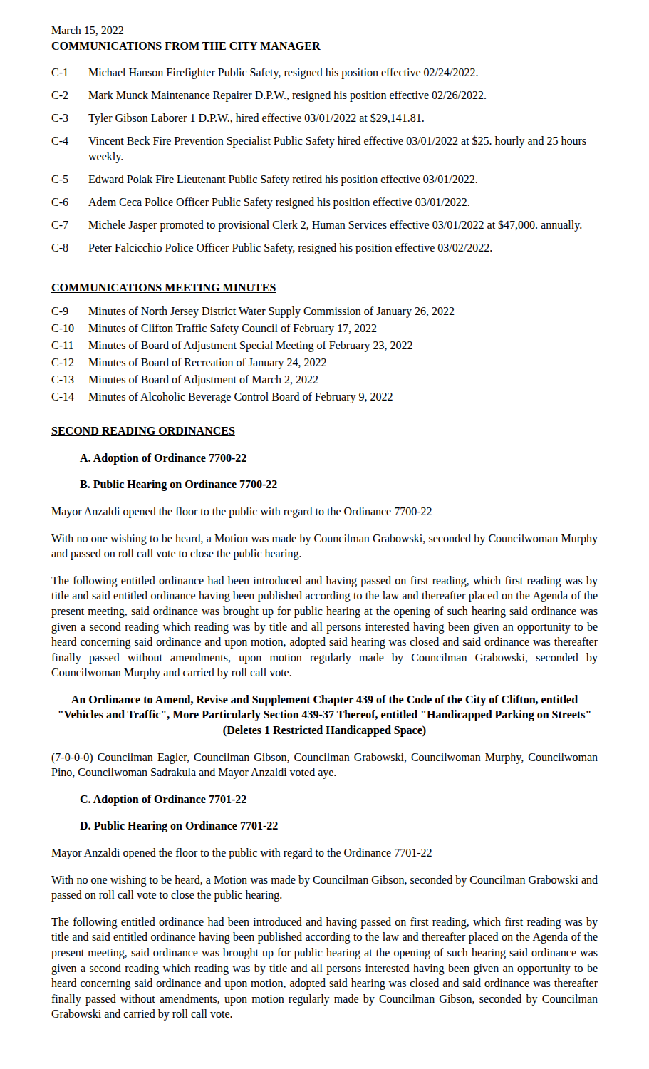March 15, 2022
Communications from the City Manager
| C-1 | Michael Hanson Firefighter Public Safety, resigned his position effective 02/24/2022. |
| C-2 | Mark Munck Maintenance Repairer D.P.W., resigned his position effective 02/26/2022. |
| C-3 | Tyler Gibson Laborer 1 D.P.W., hired effective 03/01/2022 at $29,141.81. |
| C-4 | Vincent Beck Fire Prevention Specialist Public Safety hired effective 03/01/2022 at $25. hourly and 25 hours weekly. |
| C-5 | Edward Polak Fire Lieutenant Public Safety retired his position effective 03/01/2022. |
| C-6 | Adem Ceca Police Officer Public Safety resigned his position effective 03/01/2022. |
| C-7 | Michele Jasper promoted to provisional Clerk 2, Human Services effective 03/01/2022 at $47,000. annually. |
| C-8 | Peter Falcicchio Police Officer Public Safety, resigned his position effective 03/02/2022. |
Communications Meeting Minutes
| C-9 | Minutes of North Jersey District Water Supply Commission of January 26, 2022 |
| C-10 | Minutes of Clifton Traffic Safety Council of February 17, 2022 |
| C-11 | Minutes of Board of Adjustment Special Meeting of February 23, 2022 |
| C-12 | Minutes of Board of Recreation of January 24, 2022 |
| C-13 | Minutes of Board of Adjustment of March 2, 2022 |
| C-14 | Minutes of Alcoholic Beverage Control Board of February 9, 2022 |
Second Reading Ordinances
A. Adoption of Ordinance 7700-22
B. Public Hearing on Ordinance 7700-22
Mayor Anzaldi opened the floor to the public with regard to the Ordinance 7700-22
With no one wishing to be heard, a Motion was made by Councilman Grabowski, seconded by Councilwoman Murphy and passed on roll call vote to close the public hearing.
The following entitled ordinance had been introduced and having passed on first reading, which first reading was by title and said entitled ordinance having been published according to the law and thereafter placed on the Agenda of the present meeting, said ordinance was brought up for public hearing at the opening of such hearing said ordinance was given a second reading which reading was by title and all persons interested having been given an opportunity to be heard concerning said ordinance and upon motion, adopted said hearing was closed and said ordinance was thereafter finally passed without amendments, upon motion regularly made by Councilman Grabowski, seconded by Councilwoman Murphy and carried by roll call vote.
An Ordinance to Amend, Revise and Supplement Chapter 439 of the Code of the City of Clifton, entitled "Vehicles and Traffic", More Particularly Section 439-37 Thereof, entitled "Handicapped Parking on Streets" (Deletes 1 Restricted Handicapped Space)
(7-0-0-0) Councilman Eagler, Councilman Gibson, Councilman Grabowski, Councilwoman Murphy, Councilwoman Pino, Councilwoman Sadrakula and Mayor Anzaldi voted aye.
C. Adoption of Ordinance 7701-22
D. Public Hearing on Ordinance 7701-22
Mayor Anzaldi opened the floor to the public with regard to the Ordinance 7701-22
With no one wishing to be heard, a Motion was made by Councilman Gibson, seconded by Councilman Grabowski and passed on roll call vote to close the public hearing.
The following entitled ordinance had been introduced and having passed on first reading, which first reading was by title and said entitled ordinance having been published according to the law and thereafter placed on the Agenda of the present meeting, said ordinance was brought up for public hearing at the opening of such hearing said ordinance was given a second reading which reading was by title and all persons interested having been given an opportunity to be heard concerning said ordinance and upon motion, adopted said hearing was closed and said ordinance was thereafter finally passed without amendments, upon motion regularly made by Councilman Gibson, seconded by Councilman Grabowski and carried by roll call vote.